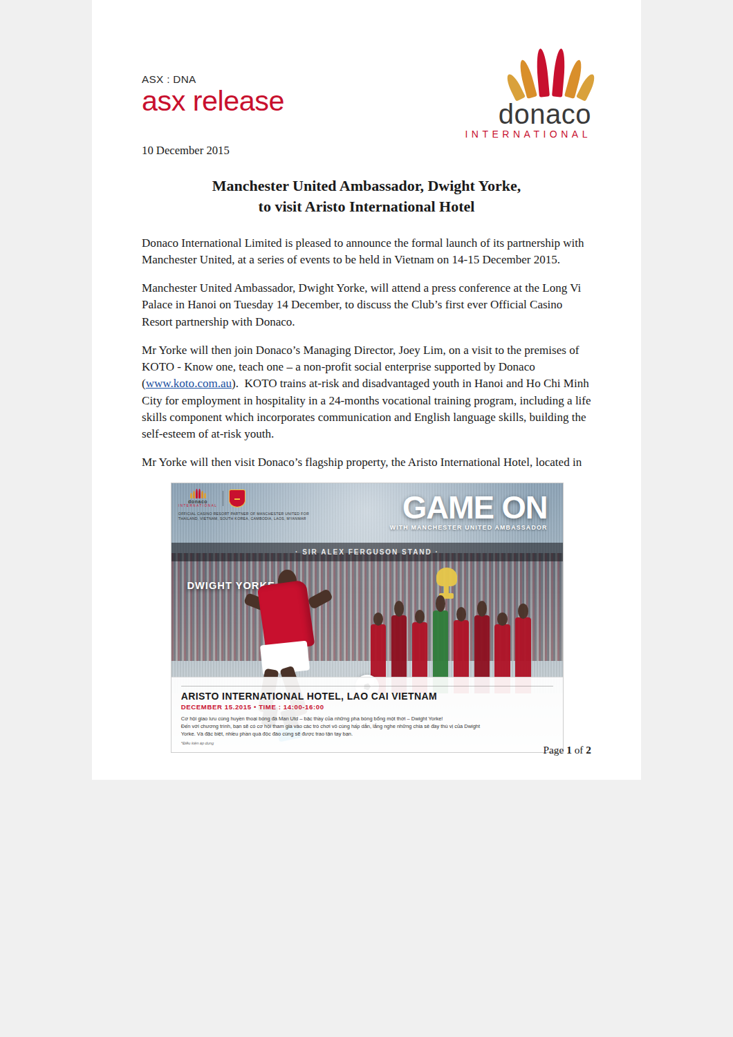ASX : DNA
asx release
donaco
INTERNATIONAL
10 December 2015
Manchester United Ambassador, Dwight Yorke,
to visit Aristo International Hotel
Donaco International Limited is pleased to announce the formal launch of its partnership with Manchester United, at a series of events to be held in Vietnam on 14-15 December 2015.
Manchester United Ambassador, Dwight Yorke, will attend a press conference at the Long Vi Palace in Hanoi on Tuesday 14 December, to discuss the Club’s first ever Official Casino Resort partnership with Donaco.
Mr Yorke will then join Donaco’s Managing Director, Joey Lim, on a visit to the premises of KOTO - Know one, teach one – a non-profit social enterprise supported by Donaco (www.koto.com.au). KOTO trains at-risk and disadvantaged youth in Hanoi and Ho Chi Minh City for employment in hospitality in a 24-months vocational training program, including a life skills component which incorporates communication and English language skills, building the self-esteem of at-risk youth.
Mr Yorke will then visit Donaco’s flagship property, the Aristo International Hotel, located in
· Sir Alex Ferguson Stand ·
donaco INTERNATIONAL
Official Casino Resort Partner of Manchester United for Thailand, Vietnam, South Korea, Cambodia, Laos, Myanmar
GAME ON
with Manchester United Ambassador
DWIGHT YORKE
Aristo International Hotel, Lao Cai Vietnam
December 15.2015 • Time : 14:00-16:00
Cơ hội giao lưu cùng huyền thoại bóng đá Man Utd – bậc thầy của những pha bóng bổng một thời – Dwight Yorke!
Đến với chương trình, bạn sẽ có cơ hội tham gia vào các trò chơi vô cùng hấp dẫn, lắng nghe những chia sẻ đầy thú vị của Dwight Yorke. Và đặc biệt, nhiều phần quà độc đáo cùng sẽ được trao tận tay bạn.
*Điều kiện áp dụng
Page 1 of 2